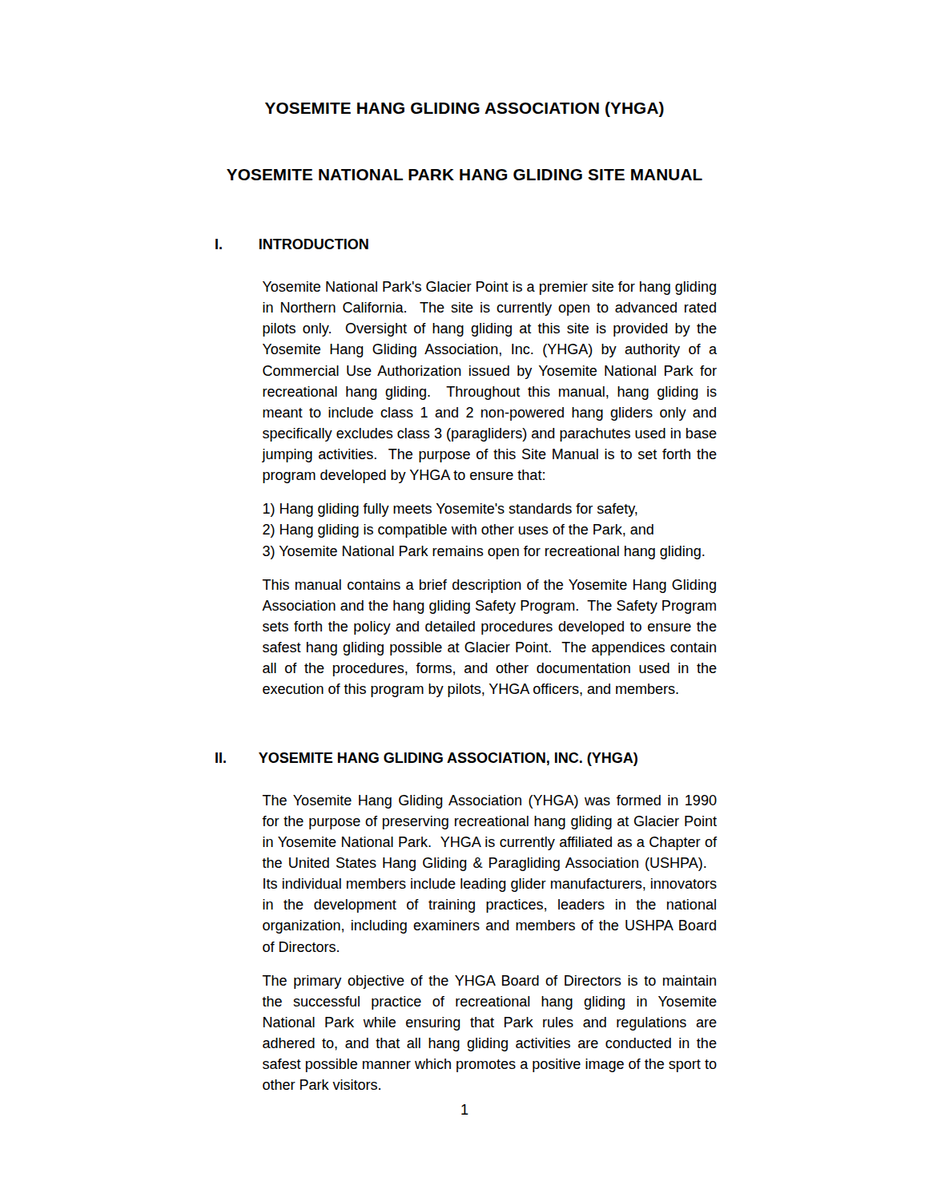YOSEMITE HANG GLIDING ASSOCIATION (YHGA)
YOSEMITE NATIONAL PARK HANG GLIDING SITE MANUAL
I.
INTRODUCTION
Yosemite National Park's Glacier Point is a premier site for hang gliding in Northern California. The site is currently open to advanced rated pilots only. Oversight of hang gliding at this site is provided by the Yosemite Hang Gliding Association, Inc. (YHGA) by authority of a Commercial Use Authorization issued by Yosemite National Park for recreational hang gliding. Throughout this manual, hang gliding is meant to include class 1 and 2 non-powered hang gliders only and specifically excludes class 3 (paragliders) and parachutes used in base jumping activities. The purpose of this Site Manual is to set forth the program developed by YHGA to ensure that:
1) Hang gliding fully meets Yosemite's standards for safety,
2) Hang gliding is compatible with other uses of the Park, and
3) Yosemite National Park remains open for recreational hang gliding.
This manual contains a brief description of the Yosemite Hang Gliding Association and the hang gliding Safety Program. The Safety Program sets forth the policy and detailed procedures developed to ensure the safest hang gliding possible at Glacier Point. The appendices contain all of the procedures, forms, and other documentation used in the execution of this program by pilots, YHGA officers, and members.
II.
YOSEMITE HANG GLIDING ASSOCIATION, INC. (YHGA)
The Yosemite Hang Gliding Association (YHGA) was formed in 1990 for the purpose of preserving recreational hang gliding at Glacier Point in Yosemite National Park. YHGA is currently affiliated as a Chapter of the United States Hang Gliding & Paragliding Association (USHPA). Its individual members include leading glider manufacturers, innovators in the development of training practices, leaders in the national organization, including examiners and members of the USHPA Board of Directors.
The primary objective of the YHGA Board of Directors is to maintain the successful practice of recreational hang gliding in Yosemite National Park while ensuring that Park rules and regulations are adhered to, and that all hang gliding activities are conducted in the safest possible manner which promotes a positive image of the sport to other Park visitors.
1